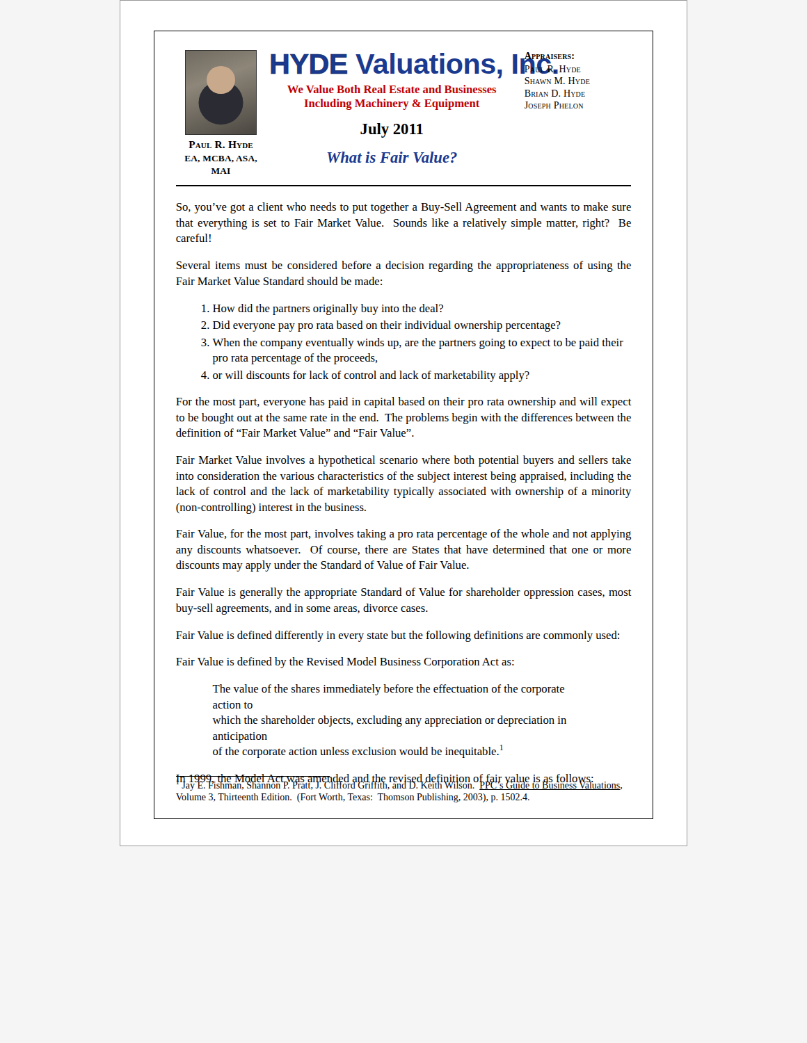Paul R. Hyde
EA, MCBA, ASA, MAI
HYDE Valuations, Inc.
We Value Both Real Estate and Businesses
Including Machinery & Equipment
July 2011
What is Fair Value?
Appraisers:
Paul R. Hyde
Shawn M. Hyde
Brian D. Hyde
Joseph Phelon
So, you’ve got a client who needs to put together a Buy-Sell Agreement and wants to make sure that everything is set to Fair Market Value. Sounds like a relatively simple matter, right? Be careful!
Several items must be considered before a decision regarding the appropriateness of using the Fair Market Value Standard should be made:
How did the partners originally buy into the deal?
Did everyone pay pro rata based on their individual ownership percentage?
When the company eventually winds up, are the partners going to expect to be paid their pro rata percentage of the proceeds,
or will discounts for lack of control and lack of marketability apply?
For the most part, everyone has paid in capital based on their pro rata ownership and will expect to be bought out at the same rate in the end. The problems begin with the differences between the definition of “Fair Market Value” and “Fair Value”.
Fair Market Value involves a hypothetical scenario where both potential buyers and sellers take into consideration the various characteristics of the subject interest being appraised, including the lack of control and the lack of marketability typically associated with ownership of a minority (non-controlling) interest in the business.
Fair Value, for the most part, involves taking a pro rata percentage of the whole and not applying any discounts whatsoever. Of course, there are States that have determined that one or more discounts may apply under the Standard of Value of Fair Value.
Fair Value is generally the appropriate Standard of Value for shareholder oppression cases, most buy-sell agreements, and in some areas, divorce cases.
Fair Value is defined differently in every state but the following definitions are commonly used:
Fair Value is defined by the Revised Model Business Corporation Act as:
The value of the shares immediately before the effectuation of the corporate action to
which the shareholder objects, excluding any appreciation or depreciation in anticipation
of the corporate action unless exclusion would be inequitable.1
In 1999, the Model Act was amended and the revised definition of fair value is as follows:
1 Jay E. Fishman, Shannon P. Pratt, J. Clifford Griffith, and D. Keith Wilson. PPC’s Guide to Business Valuations, Volume 3, Thirteenth Edition. (Fort Worth, Texas: Thomson Publishing, 2003), p. 1502.4.